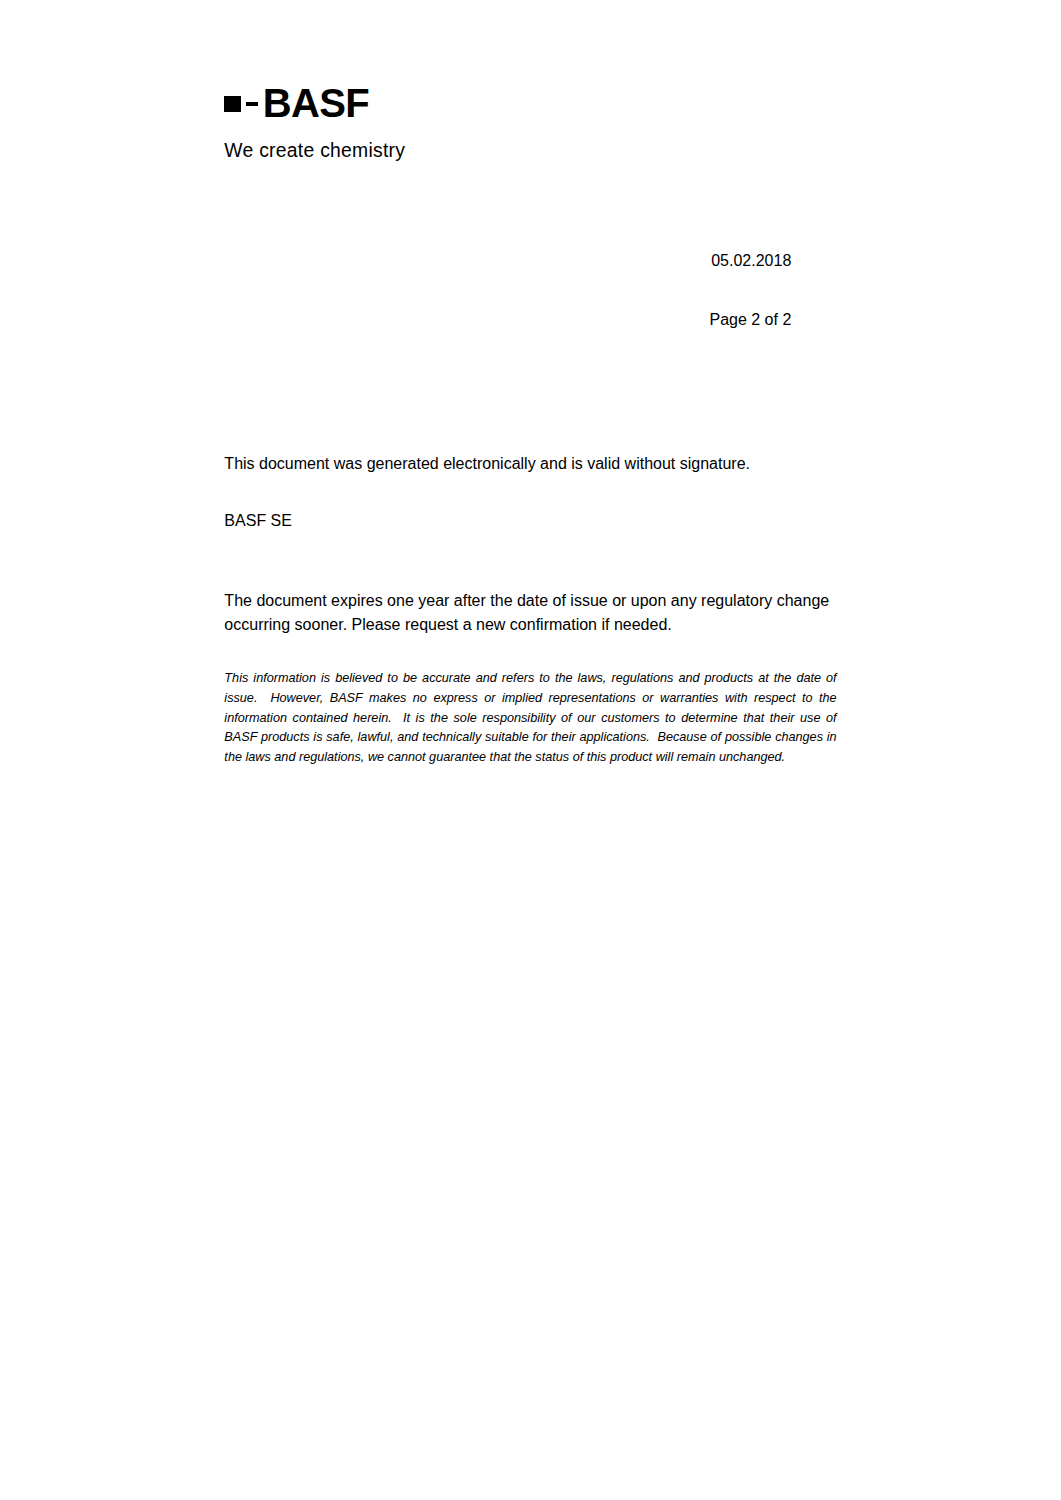BASF
We create chemistry
05.02.2018
Page 2 of 2
This document was generated electronically and is valid without signature.
BASF SE
The document expires one year after the date of issue or upon any regulatory change occurring sooner. Please request a new confirmation if needed.
This information is believed to be accurate and refers to the laws, regulations and products at the date of issue. However, BASF makes no express or implied representations or warranties with respect to the information contained herein. It is the sole responsibility of our customers to determine that their use of BASF products is safe, lawful, and technically suitable for their applications. Because of possible changes in the laws and regulations, we cannot guarantee that the status of this product will remain unchanged.